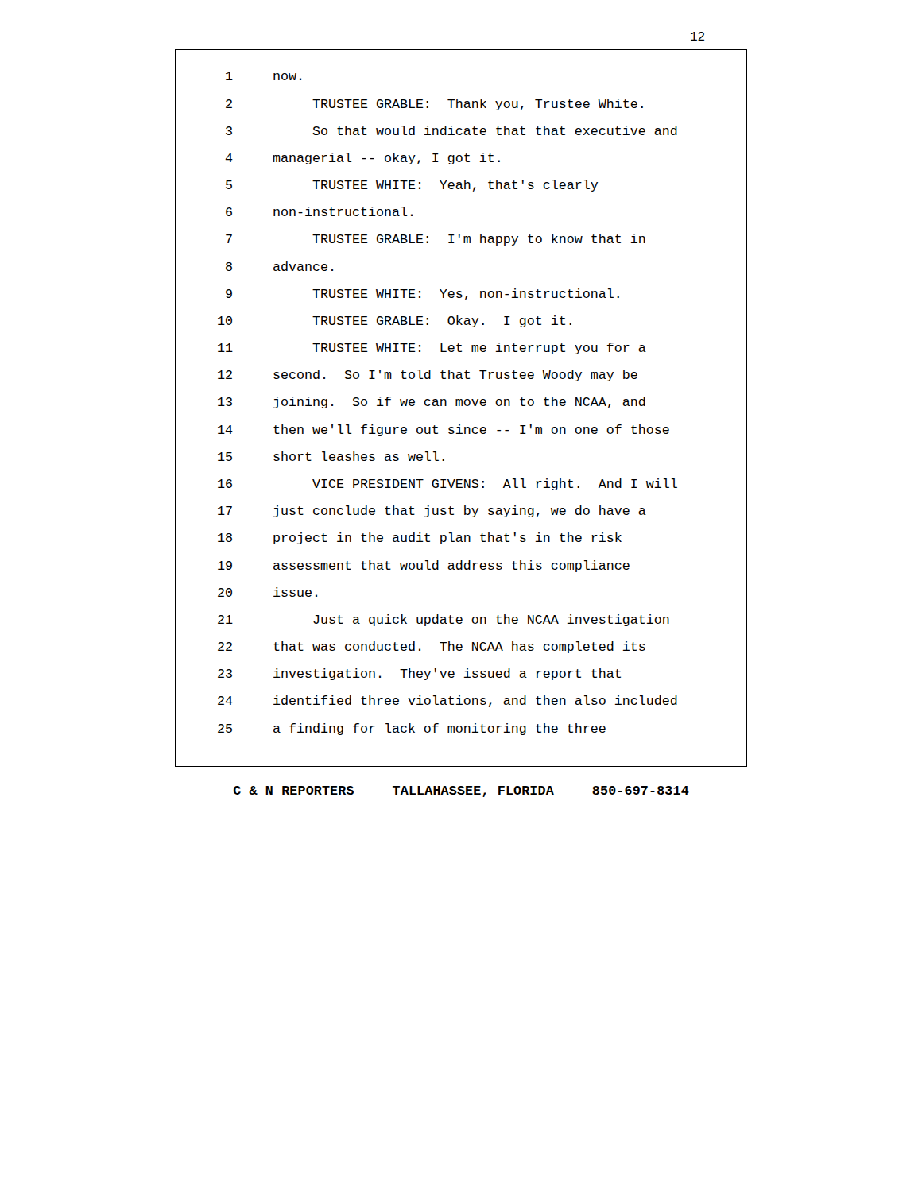12
| 1 | now. |
| 2 | TRUSTEE GRABLE: Thank you, Trustee White. |
| 3 | So that would indicate that that executive and |
| 4 | managerial -- okay, I got it. |
| 5 | TRUSTEE WHITE: Yeah, that's clearly |
| 6 | non-instructional. |
| 7 | TRUSTEE GRABLE: I'm happy to know that in |
| 8 | advance. |
| 9 | TRUSTEE WHITE: Yes, non-instructional. |
| 10 | TRUSTEE GRABLE: Okay. I got it. |
| 11 | TRUSTEE WHITE: Let me interrupt you for a |
| 12 | second. So I'm told that Trustee Woody may be |
| 13 | joining. So if we can move on to the NCAA, and |
| 14 | then we'll figure out since -- I'm on one of those |
| 15 | short leashes as well. |
| 16 | VICE PRESIDENT GIVENS: All right. And I will |
| 17 | just conclude that just by saying, we do have a |
| 18 | project in the audit plan that's in the risk |
| 19 | assessment that would address this compliance |
| 20 | issue. |
| 21 | Just a quick update on the NCAA investigation |
| 22 | that was conducted. The NCAA has completed its |
| 23 | investigation. They've issued a report that |
| 24 | identified three violations, and then also included |
| 25 | a finding for lack of monitoring the three |
C & N REPORTERS TALLAHASSEE, FLORIDA 850-697-8314